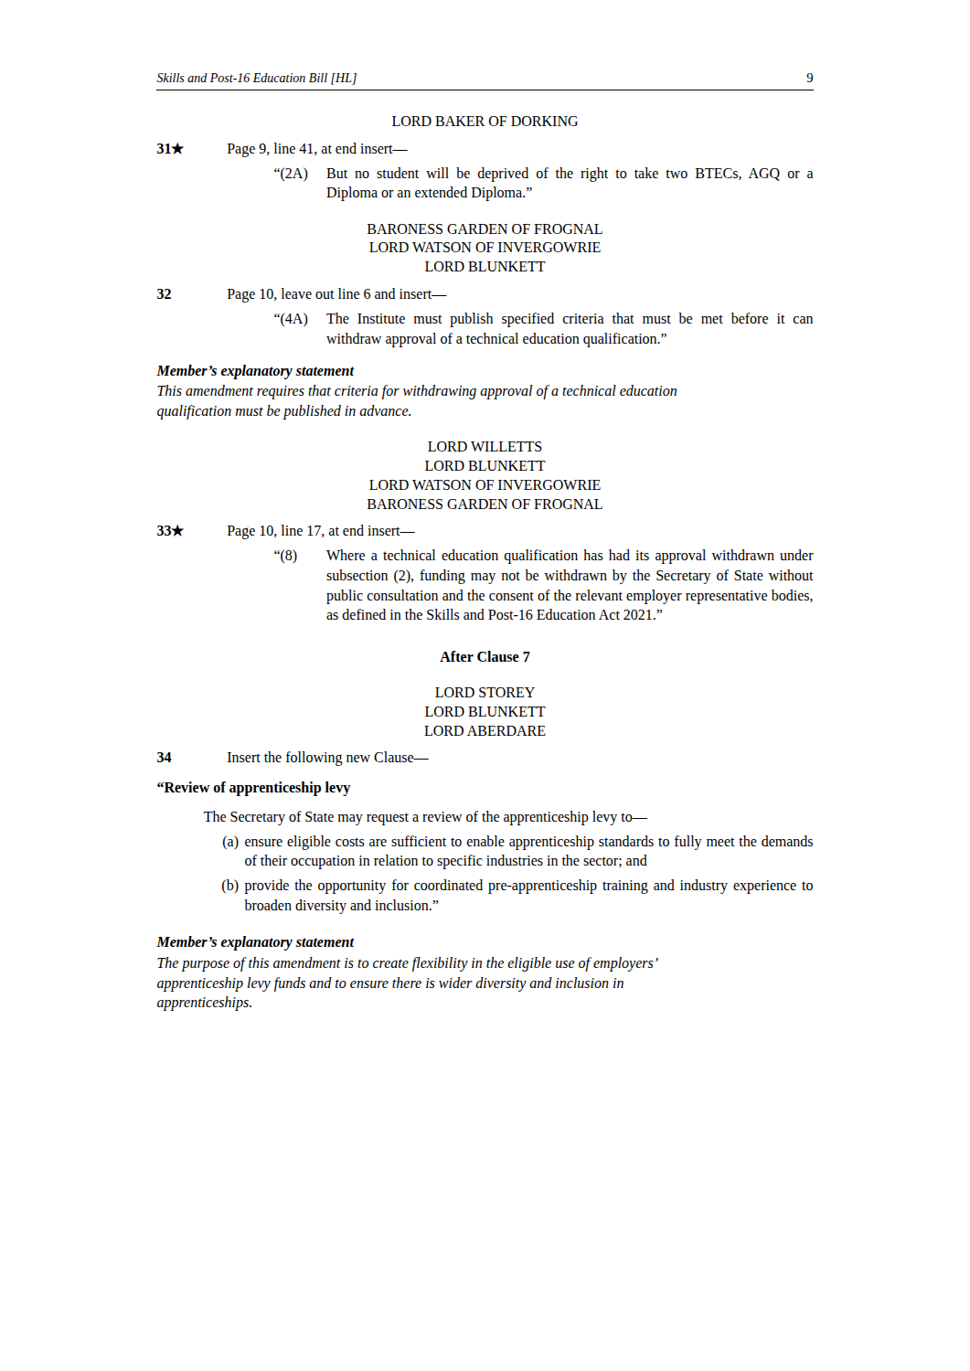Skills and Post-16 Education Bill [HL] 9
LORD BAKER OF DORKING
31★
Page 9, line 41, at end insert—
“(2A)
But no student will be deprived of the right to take two BTECs, AGQ or a Diploma or an extended Diploma.”
BARONESS GARDEN OF FROGNAL
LORD WATSON OF INVERGOWRIE
LORD BLUNKETT
32
Page 10, leave out line 6 and insert—
“(4A)
The Institute must publish specified criteria that must be met before it can withdraw approval of a technical education qualification.”
Member’s explanatory statement
This amendment requires that criteria for withdrawing approval of a technical education
qualification must be published in advance.
LORD WILLETTS
LORD BLUNKETT
LORD WATSON OF INVERGOWRIE
BARONESS GARDEN OF FROGNAL
33★
Page 10, line 17, at end insert—
“(8)
Where a technical education qualification has had its approval withdrawn under subsection (2), funding may not be withdrawn by the Secretary of State without public consultation and the consent of the relevant employer representative bodies, as defined in the Skills and Post-16 Education Act 2021.”
After Clause 7
LORD STOREY
LORD BLUNKETT
LORD ABERDARE
34
Insert the following new Clause—
“Review of apprenticeship levy
The Secretary of State may request a review of the apprenticeship levy to—
(a) ensure eligible costs are sufficient to enable apprenticeship standards to fully meet the demands of their occupation in relation to specific industries in the sector; and
(b) provide the opportunity for coordinated pre-apprenticeship training and industry experience to broaden diversity and inclusion.”
Member’s explanatory statement
The purpose of this amendment is to create flexibility in the eligible use of employers’
apprenticeship levy funds and to ensure there is wider diversity and inclusion in
apprenticeships.